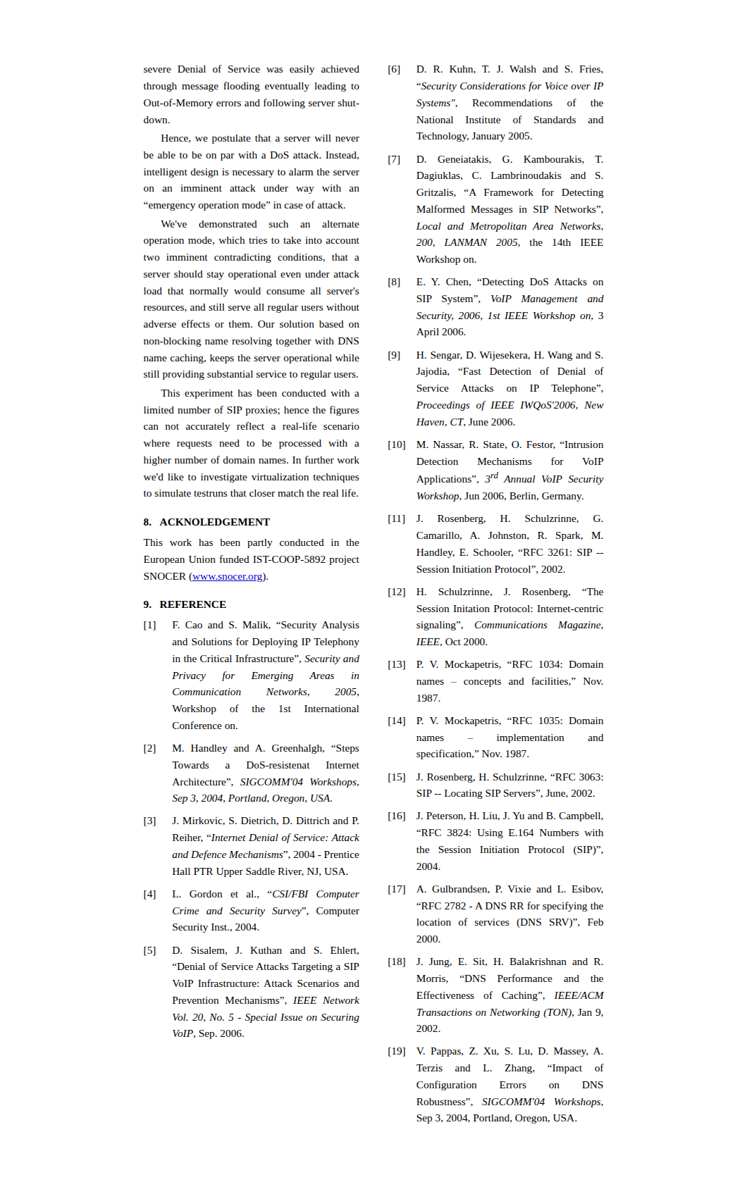severe Denial of Service was easily achieved through message flooding eventually leading to Out-of-Memory errors and following server shut-down.
Hence, we postulate that a server will never be able to be on par with a DoS attack. Instead, intelligent design is necessary to alarm the server on an imminent attack under way with an “emergency operation mode” in case of attack.
We've demonstrated such an alternate operation mode, which tries to take into account two imminent contradicting conditions, that a server should stay operational even under attack load that normally would consume all server's resources, and still serve all regular users without adverse effects or them. Our solution based on non-blocking name resolving together with DNS name caching, keeps the server operational while still providing substantial service to regular users.
This experiment has been conducted with a limited number of SIP proxies; hence the figures can not accurately reflect a real-life scenario where requests need to be processed with a higher number of domain names. In further work we'd like to investigate virtualization techniques to simulate testruns that closer match the real life.
8. ACKNOLEDGEMENT
This work has been partly conducted in the European Union funded IST-COOP-5892 project SNOCER (www.snocer.org).
9. REFERENCE
[1] F. Cao and S. Malik, “Security Analysis and Solutions for Deploying IP Telephony in the Critical Infrastructure”, Security and Privacy for Emerging Areas in Communication Networks, 2005, Workshop of the 1st International Conference on.
[2] M. Handley and A. Greenhalgh, “Steps Towards a DoS-resistenat Internet Architecture”, SIGCOMM'04 Workshops, Sep 3, 2004, Portland, Oregon, USA.
[3] J. Mirkovic, S. Dietrich, D. Dittrich and P. Reiher, “Internet Denial of Service: Attack and Defence Mechanisms”, 2004 - Prentice Hall PTR Upper Saddle River, NJ, USA.
[4] L. Gordon et al., “CSI/FBI Computer Crime and Security Survey”, Computer Security Inst., 2004.
[5] D. Sisalem, J. Kuthan and S. Ehlert, “Denial of Service Attacks Targeting a SIP VoIP Infrastructure: Attack Scenarios and Prevention Mechanisms”, IEEE Network Vol. 20, No. 5 - Special Issue on Securing VoIP, Sep. 2006.
[6] D. R. Kuhn, T. J. Walsh and S. Fries, “Security Considerations for Voice over IP Systems", Recommendations of the National Institute of Standards and Technology, January 2005.
[7] D. Geneiatakis, G. Kambourakis, T. Dagiuklas, C. Lambrinoudakis and S. Gritzalis, “A Framework for Detecting Malformed Messages in SIP Networks”, Local and Metropolitan Area Networks, 200, LANMAN 2005, the 14th IEEE Workshop on.
[8] E. Y. Chen, “Detecting DoS Attacks on SIP System”, VoIP Management and Security, 2006, 1st IEEE Workshop on, 3 April 2006.
[9] H. Sengar, D. Wijesekera, H. Wang and S. Jajodia, “Fast Detection of Denial of Service Attacks on IP Telephone”, Proceedings of IEEE IWQoS'2006, New Haven, CT, June 2006.
[10] M. Nassar, R. State, O. Festor, “Intrusion Detection Mechanisms for VoIP Applications”, 3rd Annual VoIP Security Workshop, Jun 2006, Berlin, Germany.
[11] J. Rosenberg, H. Schulzrinne, G. Camarillo, A. Johnston, R. Spark, M. Handley, E. Schooler, “RFC 3261: SIP -- Session Initiation Protocol”, 2002.
[12] H. Schulzrinne, J. Rosenberg, “The Session Initation Protocol: Internet-centric signaling”, Communications Magazine, IEEE, Oct 2000.
[13] P. V. Mockapetris, “RFC 1034: Domain names – concepts and facilities,” Nov. 1987.
[14] P. V. Mockapetris, “RFC 1035: Domain names – implementation and specification,” Nov. 1987.
[15] J. Rosenberg, H. Schulzrinne, “RFC 3063: SIP -- Locating SIP Servers”, June, 2002.
[16] J. Peterson, H. Liu, J. Yu and B. Campbell, “RFC 3824: Using E.164 Numbers with the Session Initiation Protocol (SIP)”, 2004.
[17] A. Gulbrandsen, P. Vixie and L. Esibov, “RFC 2782 - A DNS RR for specifying the location of services (DNS SRV)”, Feb 2000.
[18] J. Jung, E. Sit, H. Balakrishnan and R. Morris, “DNS Performance and the Effectiveness of Caching”, IEEE/ACM Transactions on Networking (TON), Jan 9, 2002.
[19] V. Pappas, Z. Xu, S. Lu, D. Massey, A. Terzis and L. Zhang, “Impact of Configuration Errors on DNS Robustness”, SIGCOMM'04 Workshops, Sep 3, 2004, Portland, Oregon, USA.